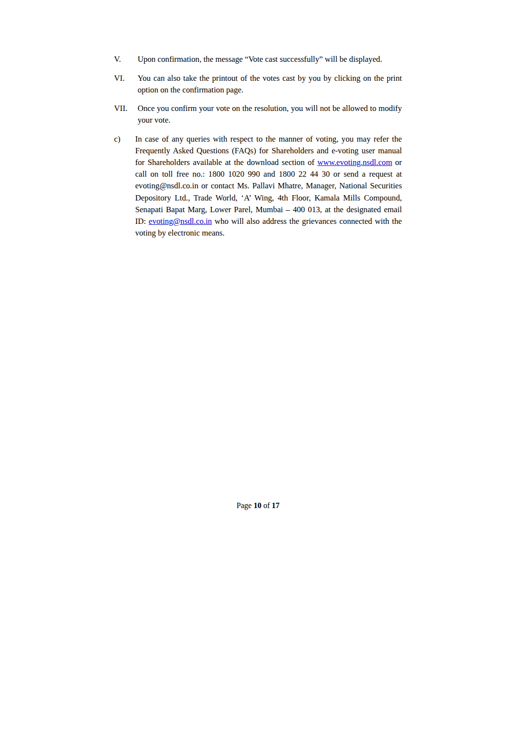V. Upon confirmation, the message “Vote cast successfully” will be displayed.
VI. You can also take the printout of the votes cast by you by clicking on the print option on the confirmation page.
VII. Once you confirm your vote on the resolution, you will not be allowed to modify your vote.
c) In case of any queries with respect to the manner of voting, you may refer the Frequently Asked Questions (FAQs) for Shareholders and e-voting user manual for Shareholders available at the download section of www.evoting.nsdl.com or call on toll free no.: 1800 1020 990 and 1800 22 44 30 or send a request at evoting@nsdl.co.in or contact Ms. Pallavi Mhatre, Manager, National Securities Depository Ltd., Trade World, ‘A’ Wing, 4th Floor, Kamala Mills Compound, Senapati Bapat Marg, Lower Parel, Mumbai – 400 013, at the designated email ID: evoting@nsdl.co.in who will also address the grievances connected with the voting by electronic means.
Page 10 of 17